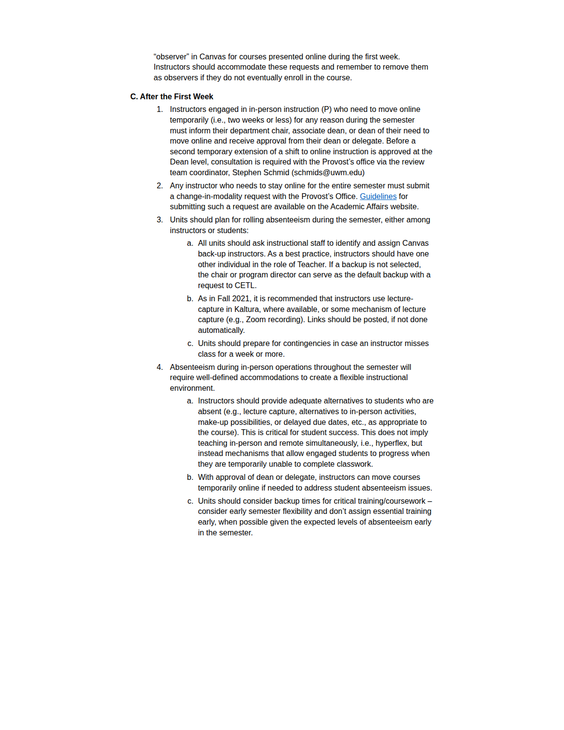“observer” in Canvas for courses presented online during the first week. Instructors should accommodate these requests and remember to remove them as observers if they do not eventually enroll in the course.
C. After the First Week
Instructors engaged in in-person instruction (P) who need to move online temporarily (i.e., two weeks or less) for any reason during the semester must inform their department chair, associate dean, or dean of their need to move online and receive approval from their dean or delegate. Before a second temporary extension of a shift to online instruction is approved at the Dean level, consultation is required with the Provost’s office via the review team coordinator, Stephen Schmid (schmids@uwm.edu)
Any instructor who needs to stay online for the entire semester must submit a change-in-modality request with the Provost’s Office. Guidelines for submitting such a request are available on the Academic Affairs website.
Units should plan for rolling absenteeism during the semester, either among instructors or students:
All units should ask instructional staff to identify and assign Canvas back-up instructors. As a best practice, instructors should have one other individual in the role of Teacher. If a backup is not selected, the chair or program director can serve as the default backup with a request to CETL.
As in Fall 2021, it is recommended that instructors use lecture-capture in Kaltura, where available, or some mechanism of lecture capture (e.g., Zoom recording). Links should be posted, if not done automatically.
Units should prepare for contingencies in case an instructor misses class for a week or more.
Absenteeism during in-person operations throughout the semester will require well-defined accommodations to create a flexible instructional environment.
Instructors should provide adequate alternatives to students who are absent (e.g., lecture capture, alternatives to in-person activities, make-up possibilities, or delayed due dates, etc., as appropriate to the course). This is critical for student success. This does not imply teaching in-person and remote simultaneously, i.e., hyperflex, but instead mechanisms that allow engaged students to progress when they are temporarily unable to complete classwork.
With approval of dean or delegate, instructors can move courses temporarily online if needed to address student absenteeism issues.
Units should consider backup times for critical training/coursework – consider early semester flexibility and don’t assign essential training early, when possible given the expected levels of absenteeism early in the semester.